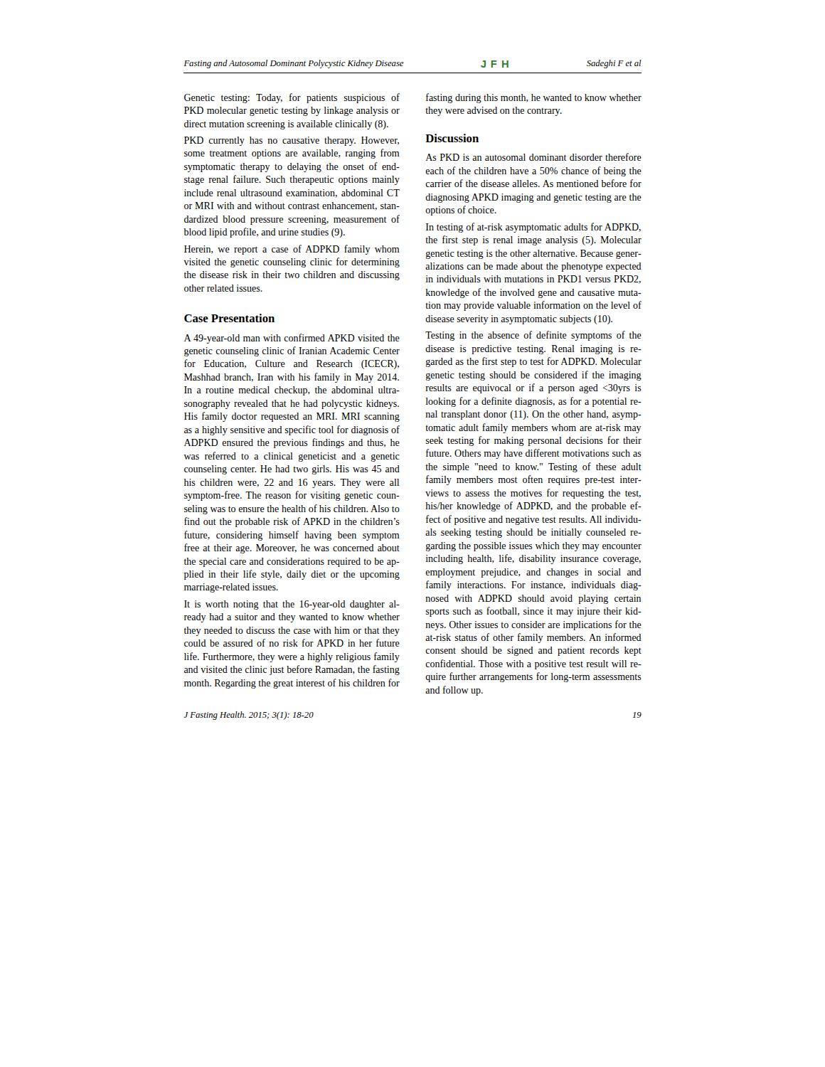Fasting and Autosomal Dominant Polycystic Kidney Disease
J F H
Sadeghi F et al
Genetic testing: Today, for patients suspicious of PKD molecular genetic testing by linkage analysis or direct mutation screening is available clinically (8).
PKD currently has no causative therapy. However, some treatment options are available, ranging from symptomatic therapy to delaying the onset of end-stage renal failure. Such therapeutic options mainly include renal ultrasound examination, abdominal CT or MRI with and without contrast enhancement, standardized blood pressure screening, measurement of blood lipid profile, and urine studies (9).
Herein, we report a case of ADPKD family whom visited the genetic counseling clinic for determining the disease risk in their two children and discussing other related issues.
Case Presentation
A 49-year-old man with confirmed APKD visited the genetic counseling clinic of Iranian Academic Center for Education, Culture and Research (ICECR), Mashhad branch, Iran with his family in May 2014. In a routine medical checkup, the abdominal ultrasonography revealed that he had polycystic kidneys. His family doctor requested an MRI. MRI scanning as a highly sensitive and specific tool for diagnosis of ADPKD ensured the previous findings and thus, he was referred to a clinical geneticist and a genetic counseling center. He had two girls. His was 45 and his children were, 22 and 16 years. They were all symptom-free. The reason for visiting genetic counseling was to ensure the health of his children. Also to find out the probable risk of APKD in the children’s future, considering himself having been symptom free at their age. Moreover, he was concerned about the special care and considerations required to be applied in their life style, daily diet or the upcoming marriage-related issues.
It is worth noting that the 16-year-old daughter already had a suitor and they wanted to know whether they needed to discuss the case with him or that they could be assured of no risk for APKD in her future life. Furthermore, they were a highly religious family and visited the clinic just before Ramadan, the fasting month. Regarding the great interest of his children for fasting during this month, he wanted to know whether they were advised on the contrary.
Discussion
As PKD is an autosomal dominant disorder therefore each of the children have a 50% chance of being the carrier of the disease alleles. As mentioned before for diagnosing APKD imaging and genetic testing are the options of choice.
In testing of at-risk asymptomatic adults for ADPKD, the first step is renal image analysis (5). Molecular genetic testing is the other alternative. Because generalizations can be made about the phenotype expected in individuals with mutations in PKD1 versus PKD2, knowledge of the involved gene and causative mutation may provide valuable information on the level of disease severity in asymptomatic subjects (10).
Testing in the absence of definite symptoms of the disease is predictive testing. Renal imaging is regarded as the first step to test for ADPKD. Molecular genetic testing should be considered if the imaging results are equivocal or if a person aged <30yrs is looking for a definite diagnosis, as for a potential renal transplant donor (11). On the other hand, asymptomatic adult family members whom are at-risk may seek testing for making personal decisions for their future. Others may have different motivations such as the simple "need to know." Testing of these adult family members most often requires pre-test interviews to assess the motives for requesting the test, his/her knowledge of ADPKD, and the probable effect of positive and negative test results. All individuals seeking testing should be initially counseled regarding the possible issues which they may encounter including health, life, disability insurance coverage, employment prejudice, and changes in social and family interactions. For instance, individuals diagnosed with ADPKD should avoid playing certain sports such as football, since it may injure their kidneys. Other issues to consider are implications for the at-risk status of other family members. An informed consent should be signed and patient records kept confidential. Those with a positive test result will require further arrangements for long-term assessments and follow up.
J Fasting Health. 2015; 3(1): 18-20
19